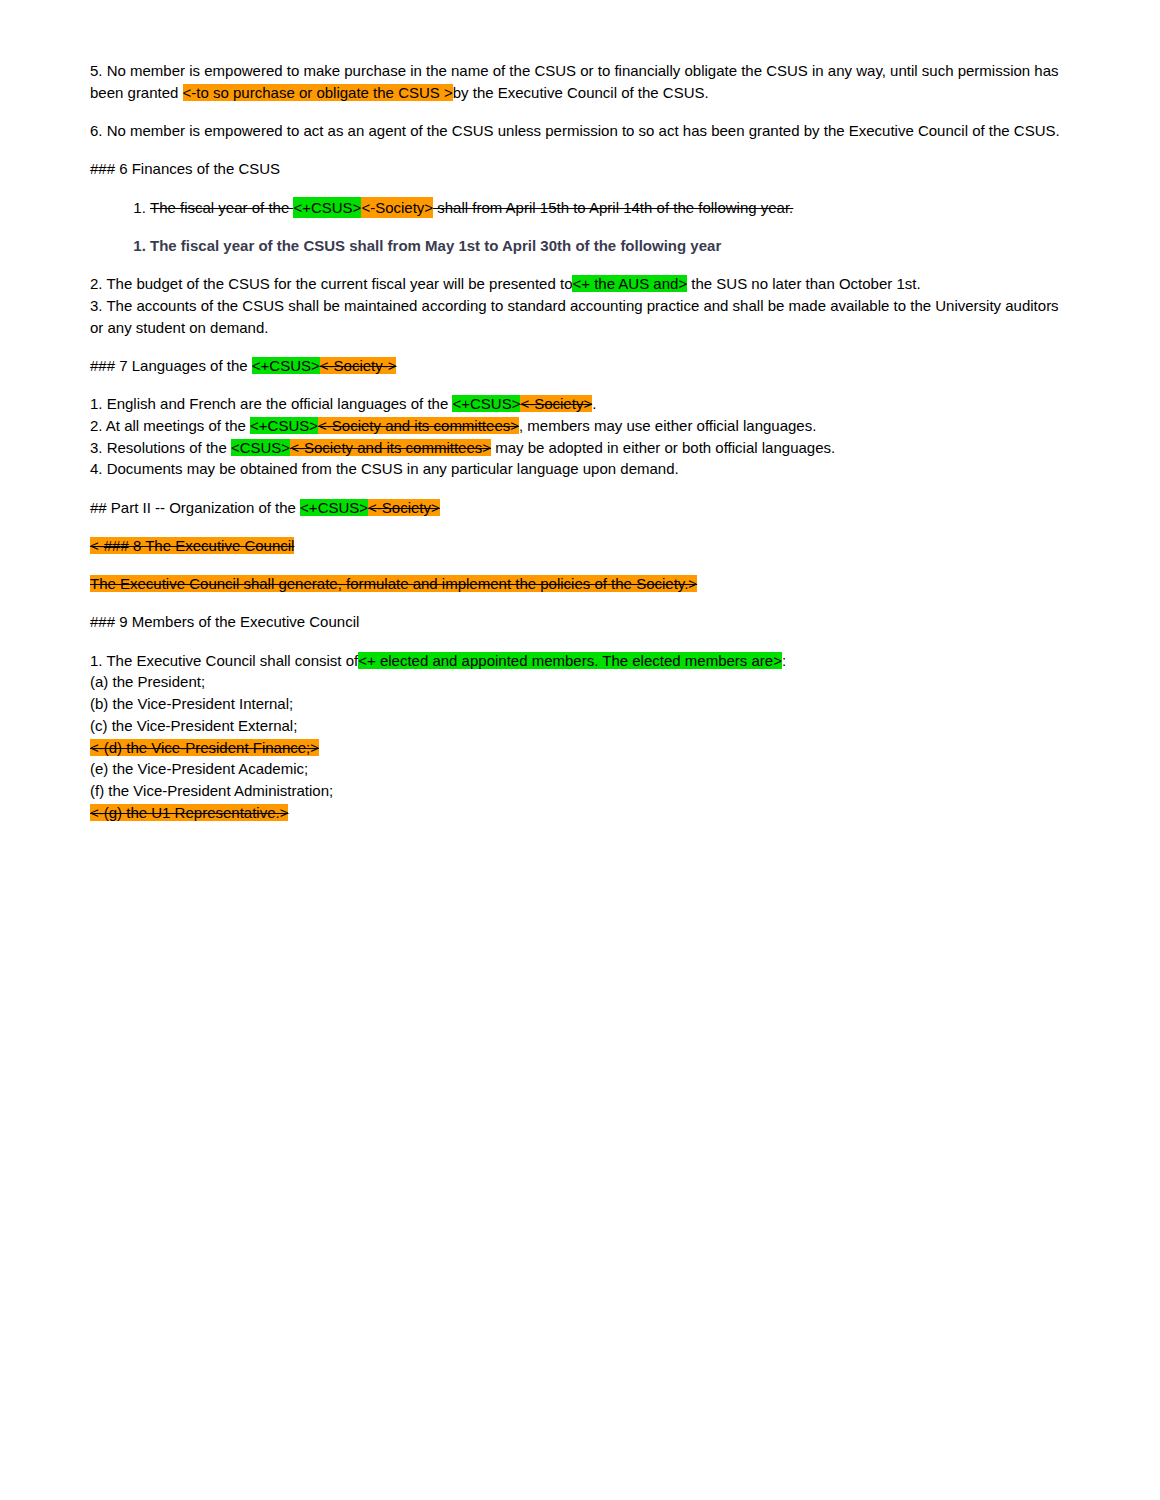5. No member is empowered to make purchase in the name of the CSUS or to financially obligate the CSUS in any way, until such permission has been granted <-to so purchase or obligate the CSUS >by the Executive Council of the CSUS.
6. No member is empowered to act as an agent of the CSUS unless permission to so act has been granted by the Executive Council of the CSUS.
### 6 Finances of the CSUS
The fiscal year of the <+CSUS><-Society> shall from April 15th to April 14th of the following year.
The fiscal year of the CSUS shall from May 1st to April 30th of the following year
2. The budget of the CSUS for the current fiscal year will be presented to<+ the AUS and> the SUS no later than October 1st.
3. The accounts of the CSUS shall be maintained according to standard accounting practice and shall be made available to the University auditors or any student on demand.
### 7 Languages of the <+CSUS><-Society->
1. English and French are the official languages of the <+CSUS><-Society>.
2. At all meetings of the <+CSUS><-Society and its committees>, members may use either official languages.
3. Resolutions of the <CSUS><-Society and its committees> may be adopted in either or both official languages.
4. Documents may be obtained from the CSUS in any particular language upon demand.
## Part II -- Organization of the <+CSUS><-Society>
<-### 8 The Executive Council
The Executive Council shall generate, formulate and implement the policies of the Society.>
### 9 Members of the Executive Council
1. The Executive Council shall consist of<+ elected and appointed members. The elected members are>:
(a) the President;
(b) the Vice-President Internal;
(c) the Vice-President External;
<-(d) the Vice-President Finance;>
(e) the Vice-President Academic;
(f) the Vice-President Administration;
<-(g) the U1 Representative.>